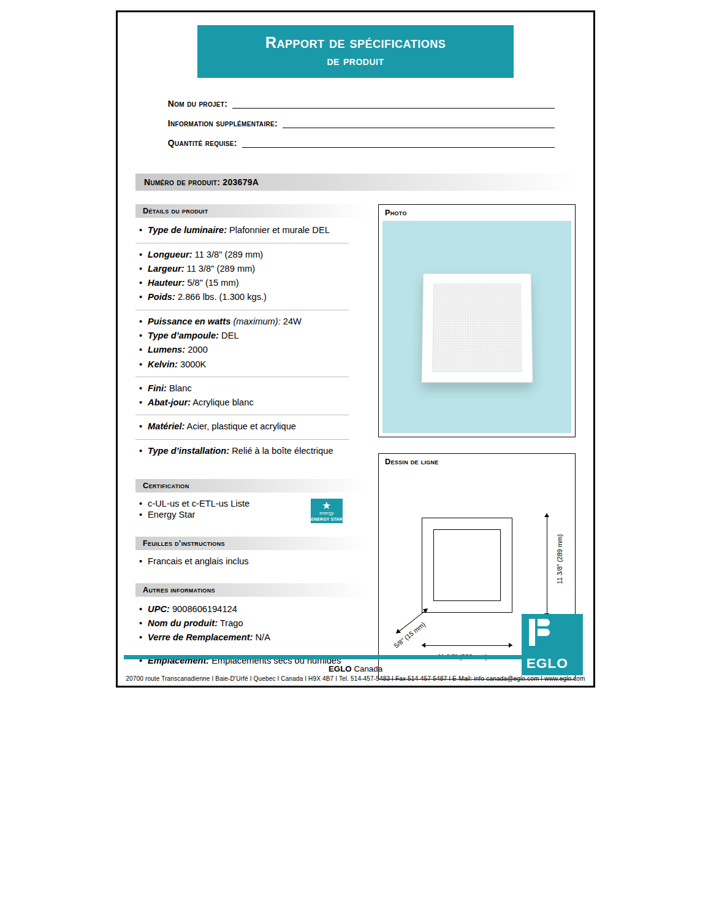Rapport de spécifications
de produit
Nom du projet:
Information supplémentaire:
Quantité requise:
Numéro de produit: 203679A
Détails du produit
Type de luminaire: Plafonnier et murale DEL
Longueur: 11 3/8" (289 mm)
Largeur: 11 3/8" (289 mm)
Hauteur: 5/8" (15 mm)
Poids: 2.866 lbs. (1.300 kgs.)
Puissance en watts (maximum): 24W
Type d’ampoule: DEL
Lumens: 2000
Kelvin: 3000K
Fini: Blanc
Abat-jour: Acrylique blanc
Matériel: Acier, plastique et acrylique
Type d’installation: Relié à la boîte électrique
Certification
c-UL-us et c-ETL-us Liste
Energy Star
★ energy ENERGY STAR
Feuilles d’instructions
Francais et anglais inclus
Autres informations
UPC: 9008606194124
Nom du produit: Trago
Verre de Remplacement: N/A
Emplacement: Emplacements secs ou humides
Photo
Dessin de ligne
11 3/8" (289 mm)
11 3/8" (289 mm)
5/8" (15 mm)
EGLO Canada
20700 route Transcanadienne I Baie-D’Urfé I Quebec I Canada I H9X 4B7 I Tel. 514-457-5483 I Fax 514-457-5487 I E-Mail: info-canada@eglo.com I www.eglo.com
EGLO